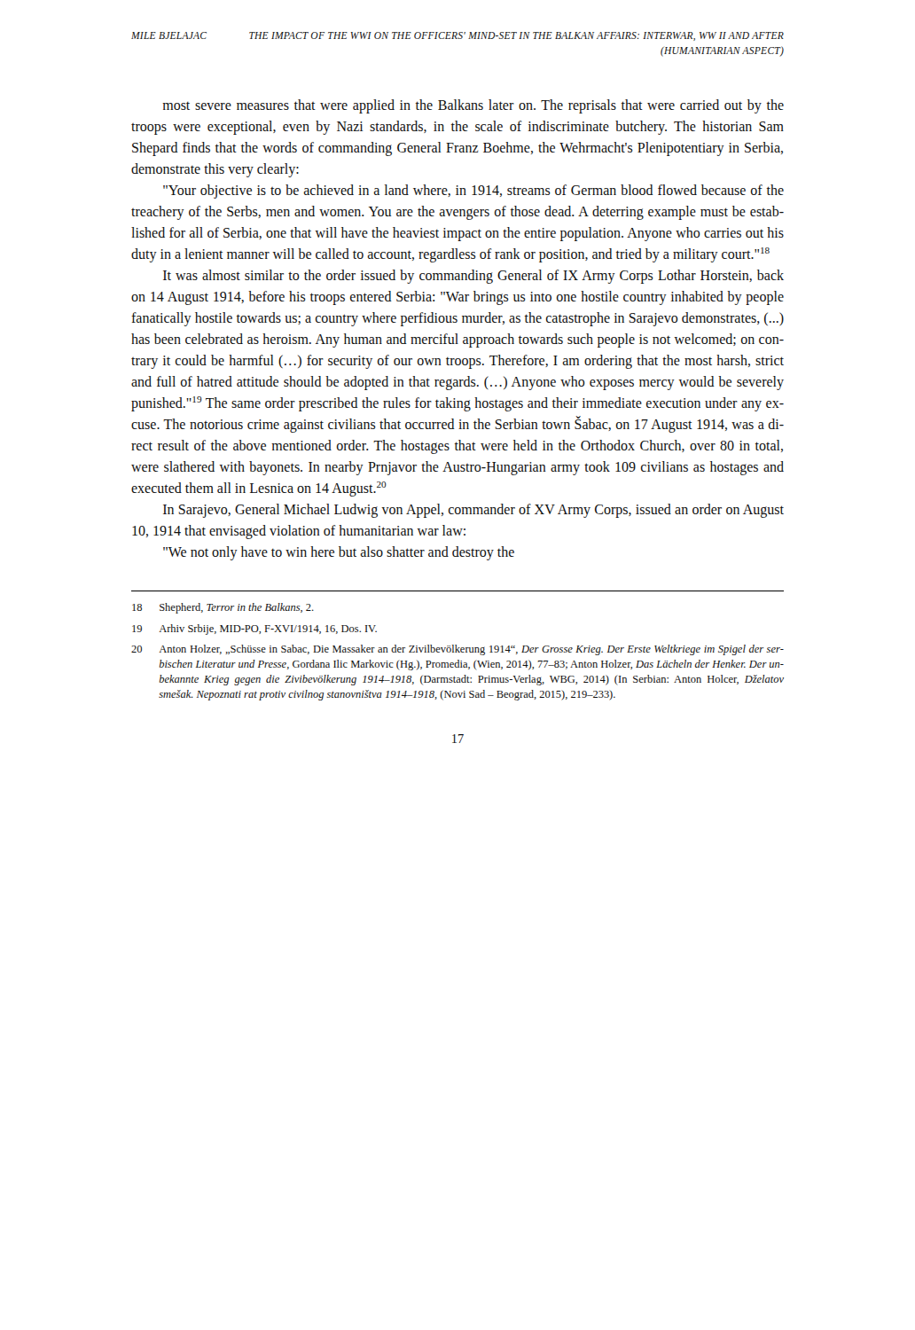Mile BJELAJAC The impact of the WWI on the officers' mind-set in the Balkan affairs: interwar, WW II and after (humanitarian aspect)
most severe measures that were applied in the Balkans later on. The reprisals that were carried out by the troops were exceptional, even by Nazi standards, in the scale of indiscriminate butchery. The historian Sam Shepard finds that the words of commanding General Franz Boehme, the Wehrmacht's Plenipotentiary in Serbia, demonstrate this very clearly:
"Your objective is to be achieved in a land where, in 1914, streams of German blood flowed because of the treachery of the Serbs, men and women. You are the avengers of those dead. A deterring example must be established for all of Serbia, one that will have the heaviest impact on the entire population. Anyone who carries out his duty in a lenient manner will be called to account, regardless of rank or position, and tried by a military court."18
It was almost similar to the order issued by commanding General of IX Army Corps Lothar Horstein, back on 14 August 1914, before his troops entered Serbia: "War brings us into one hostile country inhabited by people fanatically hostile towards us; a country where perfidious murder, as the catastrophe in Sarajevo demonstrates, (...) has been celebrated as heroism. Any human and merciful approach towards such people is not welcomed; on contrary it could be harmful (…) for security of our own troops. Therefore, I am ordering that the most harsh, strict and full of hatred attitude should be adopted in that regards. (…) Anyone who exposes mercy would be severely punished."19 The same order prescribed the rules for taking hostages and their immediate execution under any excuse. The notorious crime against civilians that occurred in the Serbian town Šabac, on 17 August 1914, was a direct result of the above mentioned order. The hostages that were held in the Orthodox Church, over 80 in total, were slathered with bayonets. In nearby Prnjavor the Austro-Hungarian army took 109 civilians as hostages and executed them all in Lesnica on 14 August.20
In Sarajevo, General Michael Ludwig von Appel, commander of XV Army Corps, issued an order on August 10, 1914 that envisaged violation of humanitarian war law:
"We not only have to win here but also shatter and destroy the
18 Shepherd, Terror in the Balkans, 2.
19 Arhiv Srbije, MID-PO, F-XVI/1914, 16, Dos. IV.
20 Anton Holzer, „Schüsse in Sabac, Die Massaker an der Zivilbevölkerung 1914“, Der Grosse Krieg. Der Erste Weltkriege im Spigel der serbischen Literatur und Presse, Gordana Ilic Markovic (Hg.), Promedia, (Wien, 2014), 77–83; Anton Holzer, Das Lächeln der Henker. Der unbekannte Krieg gegen die Zivibevölkerung 1914–1918, (Darmstadt: Primus-Verlag, WBG, 2014) (In Serbian: Anton Holcer, Dželatov smešak. Nepoznati rat protiv civilnog stanovništva 1914–1918, (Novi Sad – Beograd, 2015), 219–233).
17